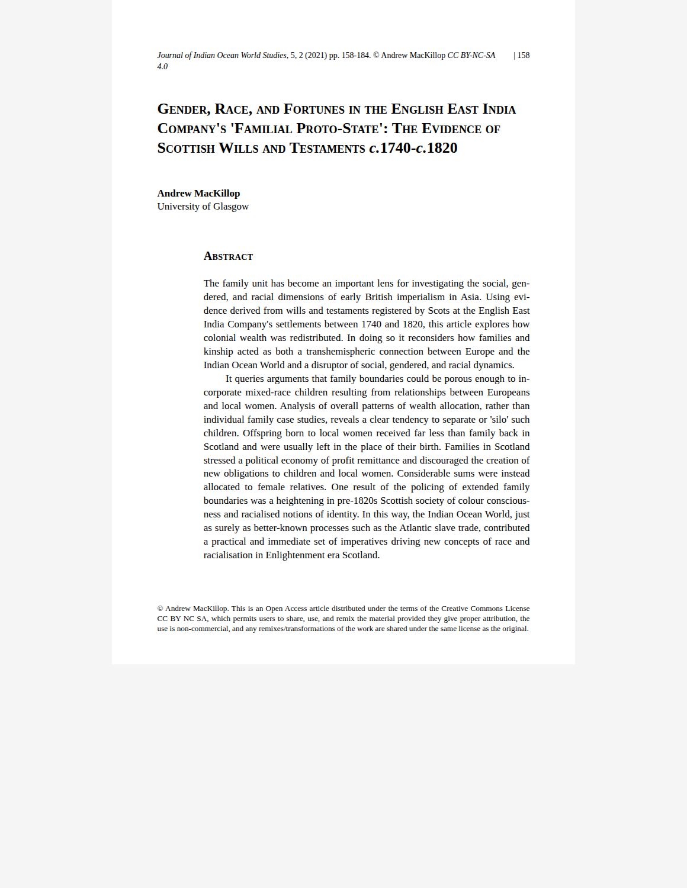Journal of Indian Ocean World Studies, 5, 2 (2021) pp. 158-184. © Andrew MacKillop CC BY-NC-SA 4.0 | 158
Gender, Race, and Fortunes in the English East India Company's 'Familial Proto-State': The Evidence of Scottish Wills and Testaments c. 1740-c. 1820
Andrew MacKillop
University of Glasgow
Abstract
The family unit has become an important lens for investigating the social, gendered, and racial dimensions of early British imperialism in Asia. Using evidence derived from wills and testaments registered by Scots at the English East India Company's settlements between 1740 and 1820, this article explores how colonial wealth was redistributed. In doing so it reconsiders how families and kinship acted as both a transhemispheric connection between Europe and the Indian Ocean World and a disruptor of social, gendered, and racial dynamics.
It queries arguments that family boundaries could be porous enough to incorporate mixed-race children resulting from relationships between Europeans and local women. Analysis of overall patterns of wealth allocation, rather than individual family case studies, reveals a clear tendency to separate or 'silo' such children. Offspring born to local women received far less than family back in Scotland and were usually left in the place of their birth. Families in Scotland stressed a political economy of profit remittance and discouraged the creation of new obligations to children and local women. Considerable sums were instead allocated to female relatives. One result of the policing of extended family boundaries was a heightening in pre-1820s Scottish society of colour consciousness and racialised notions of identity. In this way, the Indian Ocean World, just as surely as better-known processes such as the Atlantic slave trade, contributed a practical and immediate set of imperatives driving new concepts of race and racialisation in Enlightenment era Scotland.
© Andrew MacKillop. This is an Open Access article distributed under the terms of the Creative Commons License CC BY NC SA, which permits users to share, use, and remix the material provided they give proper attribution, the use is non-commercial, and any remixes/transformations of the work are shared under the same license as the original.